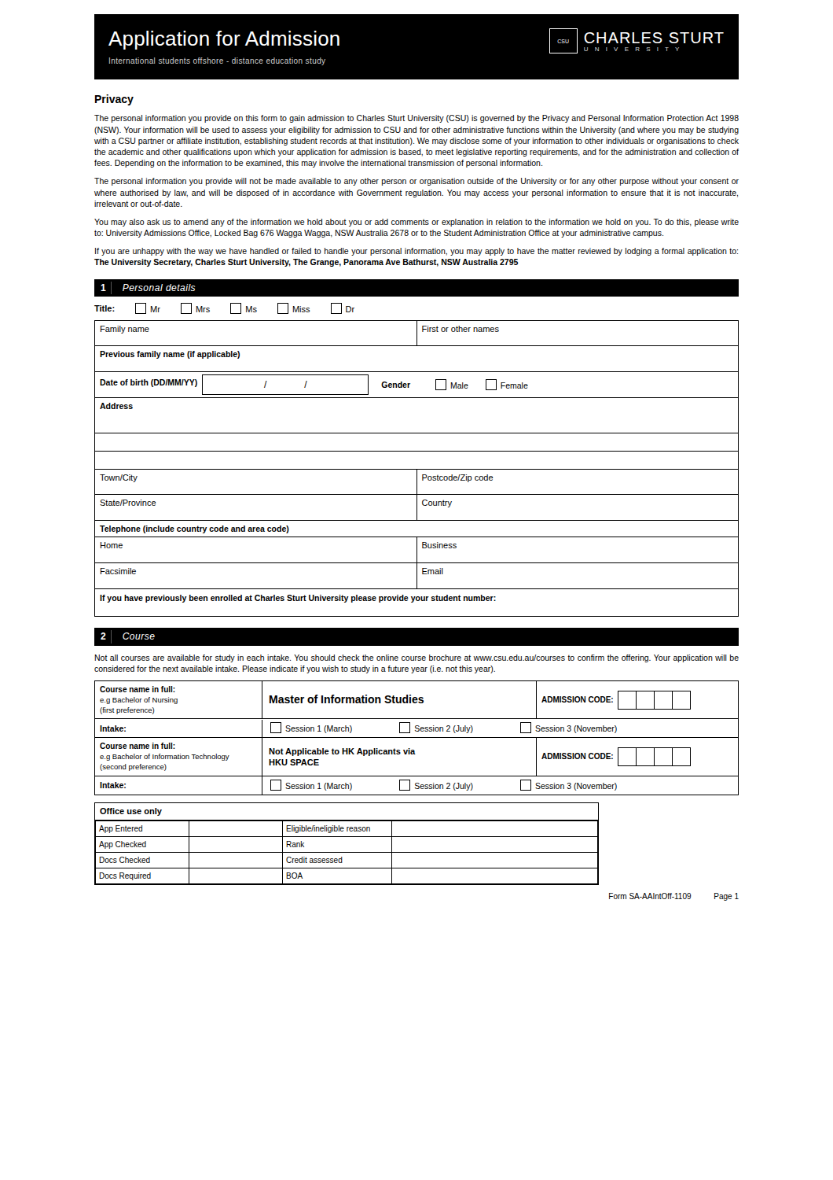Application for Admission
International students offshore - distance education study
CSU
CHARLES STURT U N I V E R S I T Y
Privacy
The personal information you provide on this form to gain admission to Charles Sturt University (CSU) is governed by the Privacy and Personal Information Protection Act 1998 (NSW). Your information will be used to assess your eligibility for admission to CSU and for other administrative functions within the University (and where you may be studying with a CSU partner or affiliate institution, establishing student records at that institution). We may disclose some of your information to other individuals or organisations to check the academic and other qualifications upon which your application for admission is based, to meet legislative reporting requirements, and for the administration and collection of fees. Depending on the information to be examined, this may involve the international transmission of personal information.
The personal information you provide will not be made available to any other person or organisation outside of the University or for any other purpose without your consent or where authorised by law, and will be disposed of in accordance with Government regulation. You may access your personal information to ensure that it is not inaccurate, irrelevant or out-of-date.
You may also ask us to amend any of the information we hold about you or add comments or explanation in relation to the information we hold on you. To do this, please write to: University Admissions Office, Locked Bag 676 Wagga Wagga, NSW Australia 2678 or to the Student Administration Office at your administrative campus.
If you are unhappy with the way we have handled or failed to handle your personal information, you may apply to have the matter reviewed by lodging a formal application to: The University Secretary, Charles Sturt University, The Grange, Panorama Ave Bathurst, NSW Australia 2795
1 Personal details
Title: Mr Mrs Ms Miss Dr
Family name
First or other names
Previous family name (if applicable)
Date of birth (DD/MM/YY)
//
Gender Male Female
Address
Town/City
Postcode/Zip code
State/Province
Country
Telephone (include country code and area code)
Home
Business
Facsimile
Email
If you have previously been enrolled at Charles Sturt University please provide your student number:
2 Course
Not all courses are available for study in each intake. You should check the online course brochure at www.csu.edu.au/courses to confirm the offering. Your application will be considered for the next available intake. Please indicate if you wish to study in a future year (i.e. not this year).
Course name in full:
e.g Bachelor of Nursing
(first preference)
Master of Information Studies
ADMISSION CODE:
Intake:
Session 1 (March) Session 2 (July) Session 3 (November)
Course name in full:
e.g Bachelor of Information Technology
(second preference)
Not Applicable to HK Applicants via
HKU SPACE
ADMISSION CODE:
Intake:
Session 1 (March) Session 2 (July) Session 3 (November)
Office use only
| App Entered | | Eligible/ineligible reason | |
| App Checked | | Rank | |
| Docs Checked | | Credit assessed | |
| Docs Required | | BOA | |
Form SA-AAIntOff-1109 Page 1